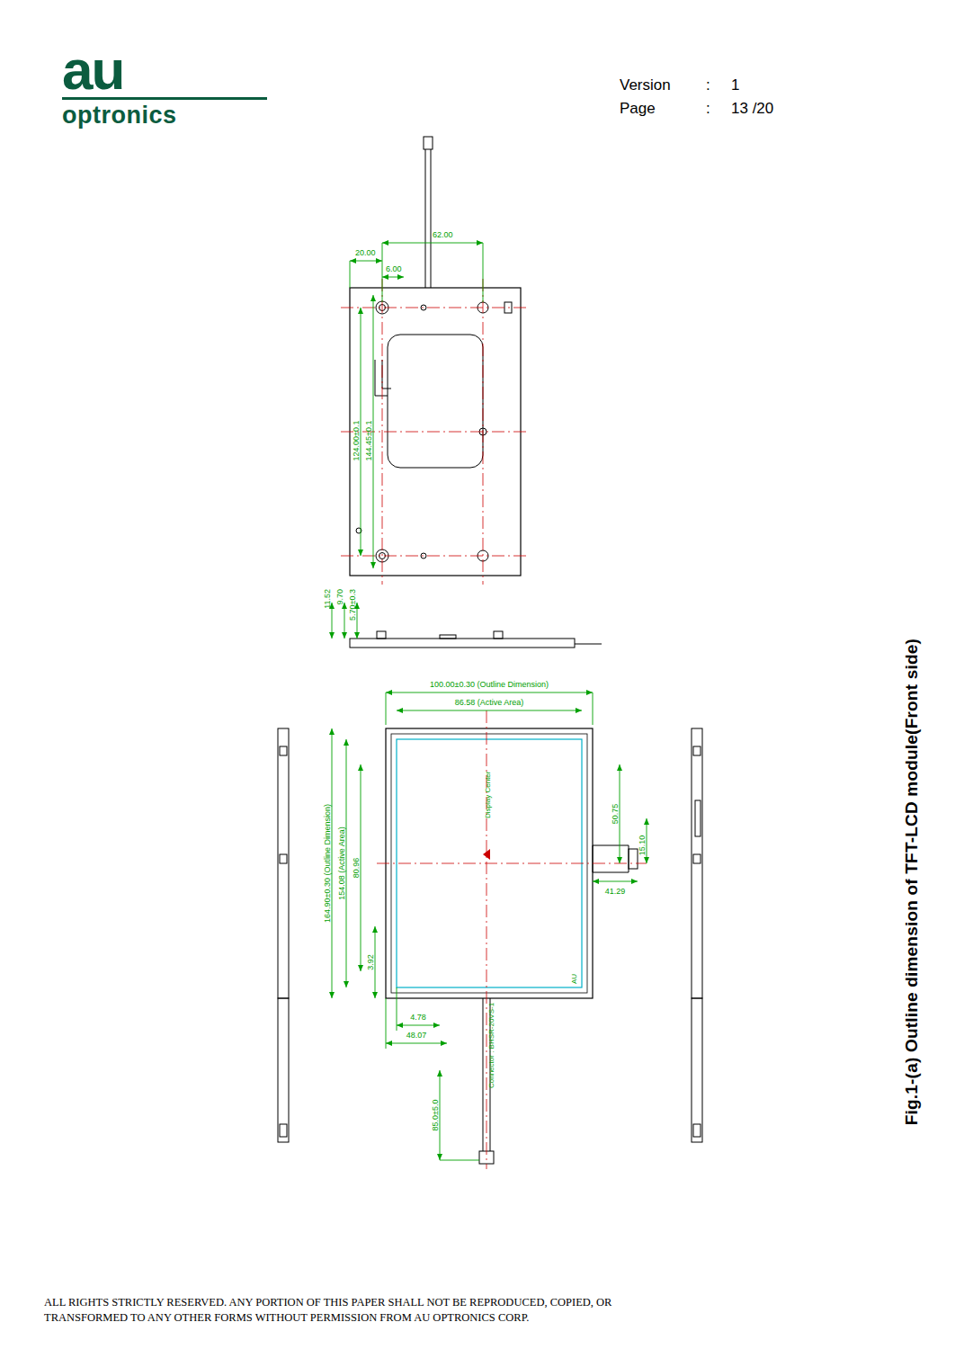au
optronics
| Version | : | 1 |
| Page | : | 13 /20 |
Fig.1-(a) Outline dimension of TFT-LCD module(Front side)
62.00 20.00 6.00 124.00±0.1 144.45±0.1 11.52 9.70 5.70±0.3 AU Display Center 100.00±0.30 (Outline Dimension) 86.58 (Active Area) 164.90±0.30 (Outline Dimension) 154.08 (Active Area) 80.96 3.92 50.75 15.10 41.29 4.78 48.07 85.0±5.0 Connector : BHSR-20VS-1
ALL RIGHTS STRICTLY RESERVED. ANY PORTION OF THIS PAPER SHALL NOT BE REPRODUCED, COPIED, OR
TRANSFORMED TO ANY OTHER FORMS WITHOUT PERMISSION FROM AU OPTRONICS CORP.